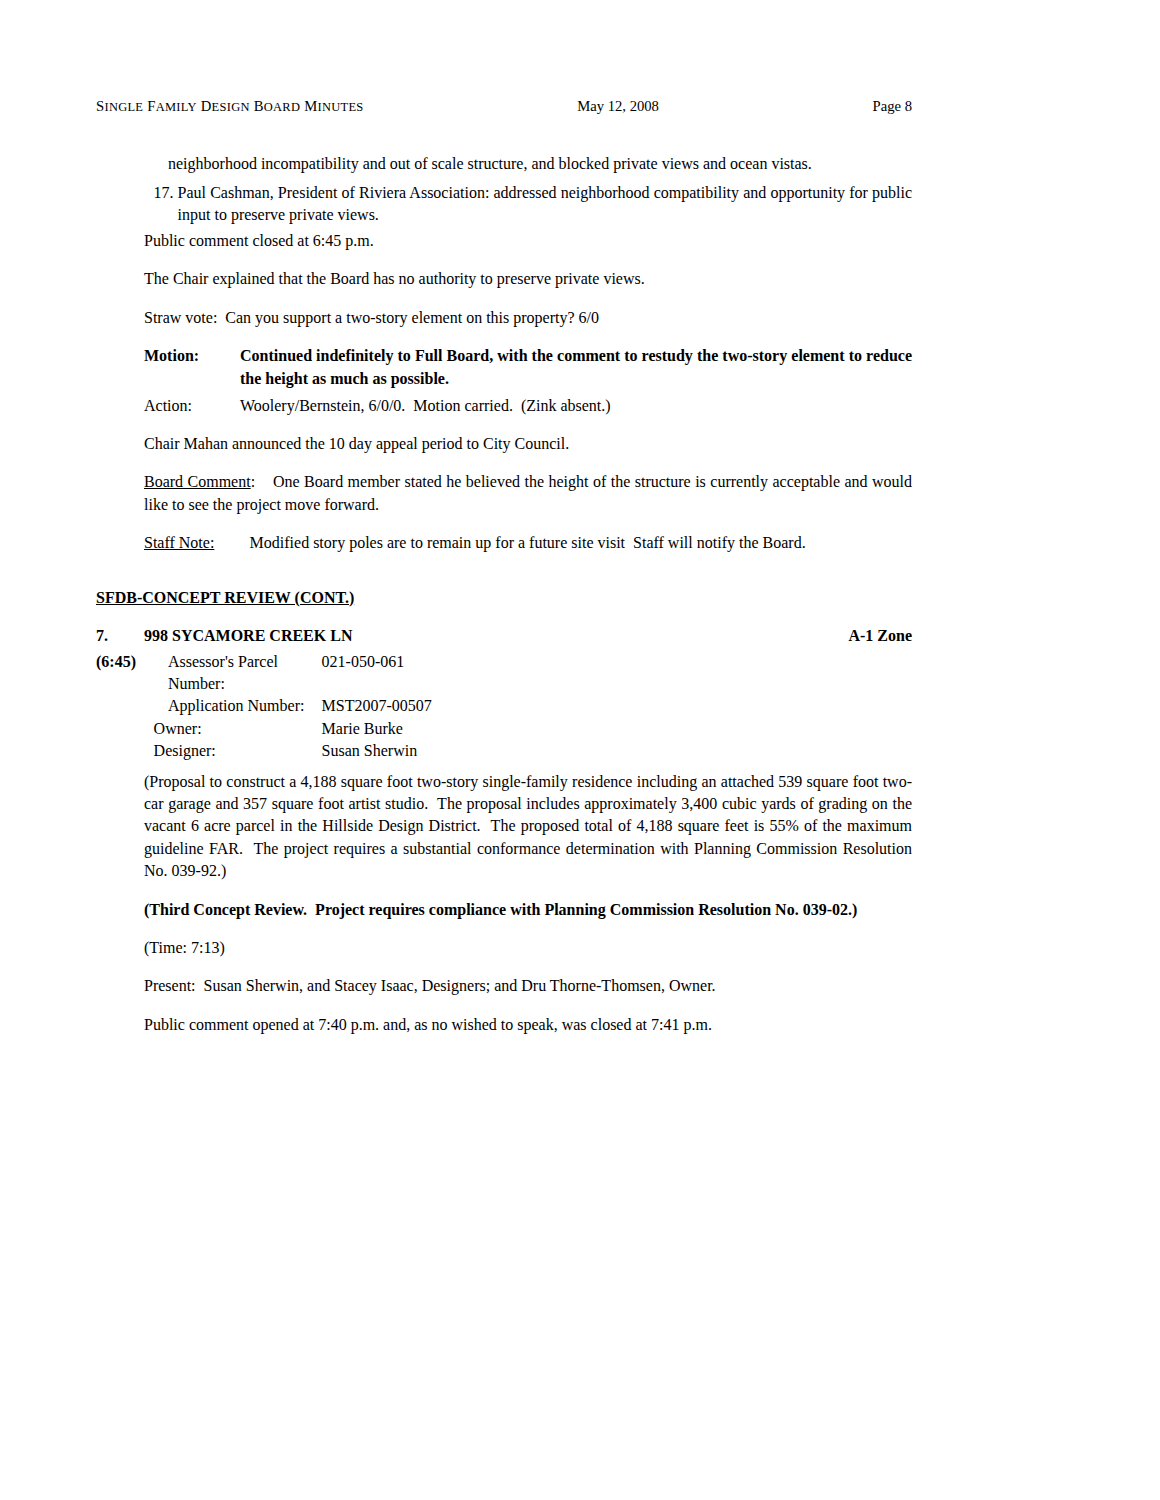SINGLE FAMILY DESIGN BOARD MINUTES
May 12, 2008
Page 8
neighborhood incompatibility and out of scale structure, and blocked private views and ocean vistas.
Paul Cashman, President of Riviera Association: addressed neighborhood compatibility and opportunity for public input to preserve private views.
Public comment closed at 6:45 p.m.
The Chair explained that the Board has no authority to preserve private views.
Straw vote: Can you support a two-story element on this property? 6/0
Motion:
Continued indefinitely to Full Board, with the comment to restudy the two-story element to reduce the height as much as possible.
Action:
Woolery/Bernstein, 6/0/0. Motion carried. (Zink absent.)
Chair Mahan announced the 10 day appeal period to City Council.
Board Comment: One Board member stated he believed the height of the structure is currently acceptable and would like to see the project move forward.
Staff Note:
Modified story poles are to remain up for a future site visit Staff will notify the Board.
SFDB-CONCEPT REVIEW (CONT.)
7.
998 SYCAMORE CREEK LN
A-1 Zone
(6:45)
Assessor's Parcel Number:
021-050-061
Application Number:
MST2007-00507
Owner:
Marie Burke
Designer:
Susan Sherwin
(Proposal to construct a 4,188 square foot two-story single-family residence including an attached 539 square foot two-car garage and 357 square foot artist studio. The proposal includes approximately 3,400 cubic yards of grading on the vacant 6 acre parcel in the Hillside Design District. The proposed total of 4,188 square feet is 55% of the maximum guideline FAR. The project requires a substantial conformance determination with Planning Commission Resolution No. 039-92.)
(Third Concept Review. Project requires compliance with Planning Commission Resolution No. 039-02.)
(Time: 7:13)
Present: Susan Sherwin, and Stacey Isaac, Designers; and Dru Thorne-Thomsen, Owner.
Public comment opened at 7:40 p.m. and, as no wished to speak, was closed at 7:41 p.m.